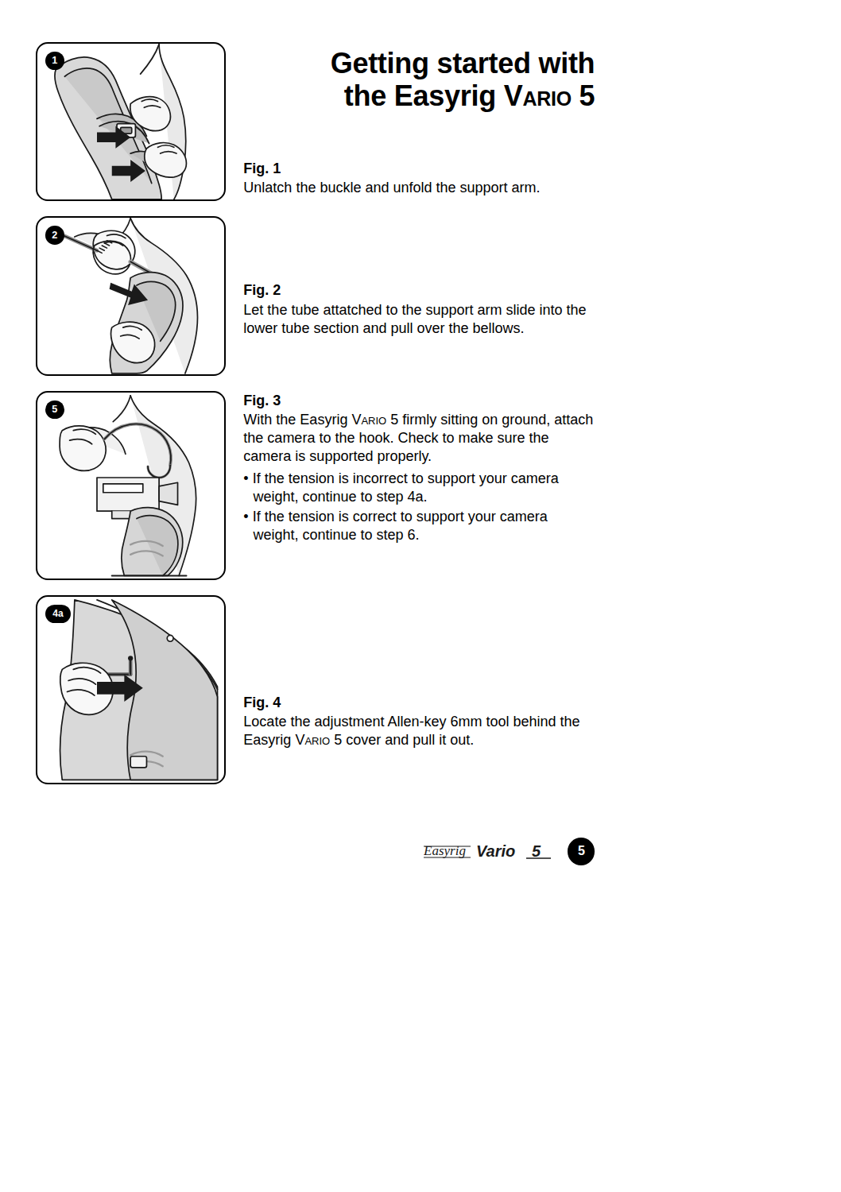1
Getting started with
the Easyrig Vario 5
Fig. 1
Unlatch the buckle and unfold the support arm.
2
Fig. 2
Let the tube attatched to the support arm slide into the lower tube section and pull over the bellows.
5
Fig. 3
With the Easyrig Vario 5 firmly sitting on ground, attach the camera to the hook. Check to make sure the camera is supported properly.
• If the tension is incorrect to support your camera weight, continue to step 4a.
• If the tension is correct to support your camera weight, continue to step 6.
4a
Fig. 4
Locate the adjustment Allen-key 6mm tool behind the Easyrig Vario 5 cover and pull it out.
Easyrig Vario 5
5